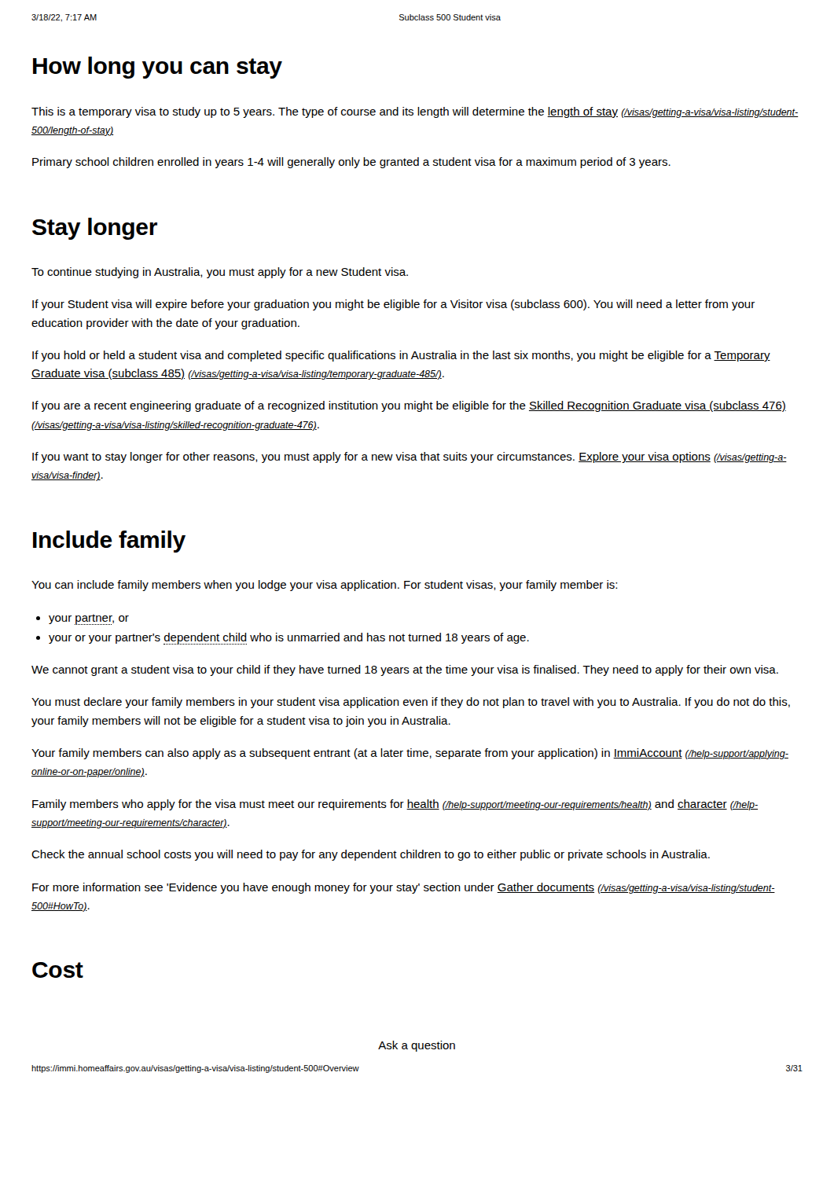3/18/22, 7:17 AM Subclass 500 Student visa
How long you can stay
This is a temporary visa to study up to 5 years. The type of course and its length will determine the length of stay (/visas/getting-a-visa/visa-listing/student-500/length-of-stay)
Primary school children enrolled in years 1-4 will generally only be granted a student visa for a maximum period of 3 years.
Stay longer
To continue studying in Australia, you must apply for a new Student visa.
If your Student visa will expire before your graduation you might be eligible for a Visitor visa (subclass 600). You will need a letter from your education provider with the date of your graduation.
If you hold or held a student visa and completed specific qualifications in Australia in the last six months, you might be eligible for a Temporary Graduate visa (subclass 485) (/visas/getting-a-visa/visa-listing/temporary-graduate-485/).
If you are a recent engineering graduate of a recognized institution you might be eligible for the Skilled Recognition Graduate visa (subclass 476) (/visas/getting-a-visa/visa-listing/skilled-recognition-graduate-476).
If you want to stay longer for other reasons, you must apply for a new visa that suits your circumstances. Explore your visa options (/visas/getting-a-visa/visa-finder).
Include family
You can include family members when you lodge your visa application. For student visas, your family member is:
your partner, or
your or your partner's dependent child who is unmarried and has not turned 18 years of age.
We cannot grant a student visa to your child if they have turned 18 years at the time your visa is finalised. They need to apply for their own visa.
You must declare your family members in your student visa application even if they do not plan to travel with you to Australia. If you do not do this, your family members will not be eligible for a student visa to join you in Australia.
Your family members can also apply as a subsequent entrant (at a later time, separate from your application) in ImmiAccount (/help-support/applying-online-or-on-paper/online).
Family members who apply for the visa must meet our requirements for health (/help-support/meeting-our-requirements/health) and character (/help-support/meeting-our-requirements/character).
Check the annual school costs you will need to pay for any dependent children to go to either public or private schools in Australia.
For more information see 'Evidence you have enough money for your stay' section under Gather documents (/visas/getting-a-visa/visa-listing/student-500#HowTo).
Cost
Ask a question
https://immi.homeaffairs.gov.au/visas/getting-a-visa/visa-listing/student-500#Overview 3/31